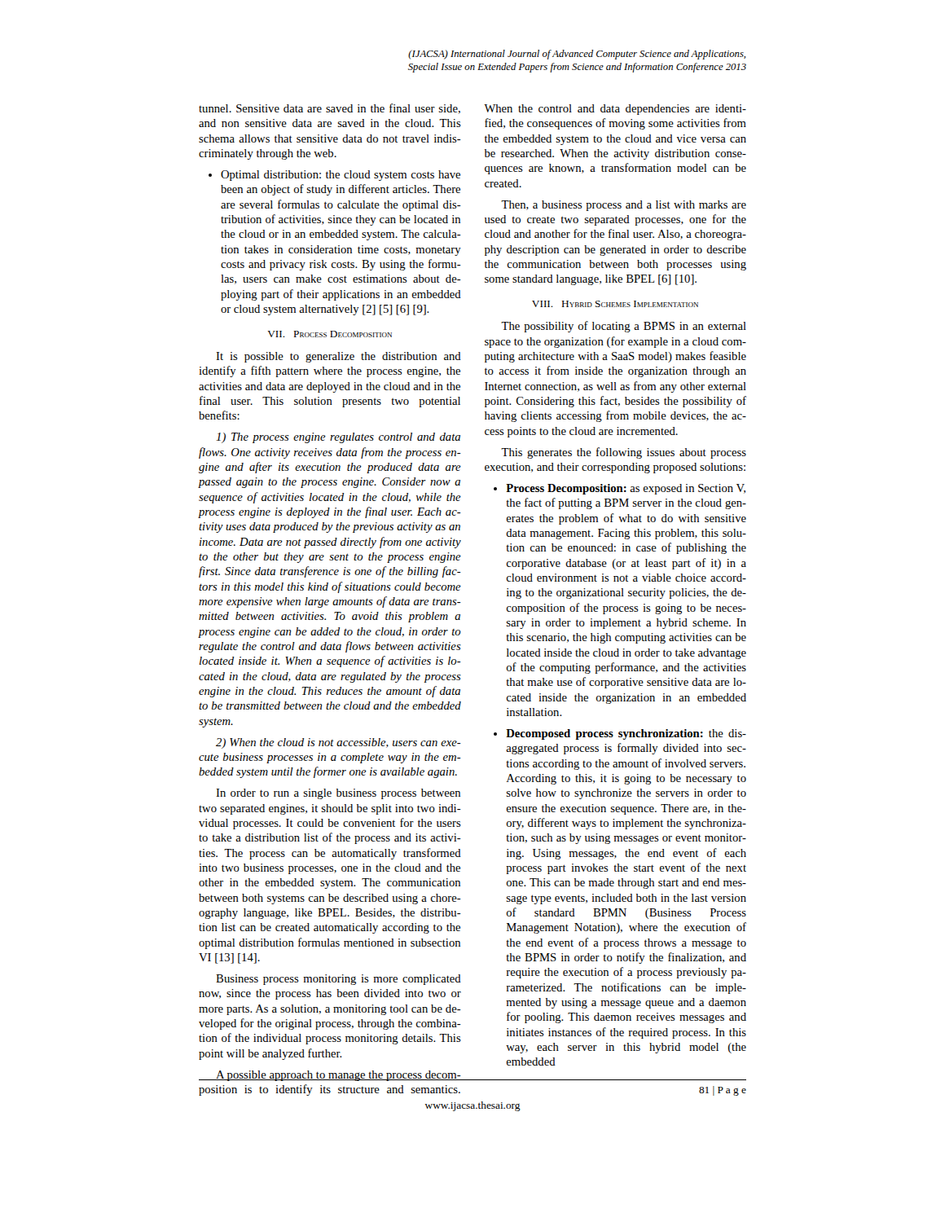(IJACSA) International Journal of Advanced Computer Science and Applications,
Special Issue on Extended Papers from Science and Information Conference 2013
tunnel. Sensitive data are saved in the final user side, and non sensitive data are saved in the cloud. This schema allows that sensitive data do not travel indiscriminately through the web.
Optimal distribution: the cloud system costs have been an object of study in different articles. There are several formulas to calculate the optimal distribution of activities, since they can be located in the cloud or in an embedded system. The calculation takes in consideration time costs, monetary costs and privacy risk costs. By using the formulas, users can make cost estimations about deploying part of their applications in an embedded or cloud system alternatively [2] [5] [6] [9].
VII. Process Decomposition
It is possible to generalize the distribution and identify a fifth pattern where the process engine, the activities and data are deployed in the cloud and in the final user. This solution presents two potential benefits:
1) The process engine regulates control and data flows. One activity receives data from the process engine and after its execution the produced data are passed again to the process engine. Consider now a sequence of activities located in the cloud, while the process engine is deployed in the final user. Each activity uses data produced by the previous activity as an income. Data are not passed directly from one activity to the other but they are sent to the process engine first. Since data transference is one of the billing factors in this model this kind of situations could become more expensive when large amounts of data are transmitted between activities. To avoid this problem a process engine can be added to the cloud, in order to regulate the control and data flows between activities located inside it. When a sequence of activities is located in the cloud, data are regulated by the process engine in the cloud. This reduces the amount of data to be transmitted between the cloud and the embedded system.
2) When the cloud is not accessible, users can execute business processes in a complete way in the embedded system until the former one is available again.
In order to run a single business process between two separated engines, it should be split into two individual processes. It could be convenient for the users to take a distribution list of the process and its activities. The process can be automatically transformed into two business processes, one in the cloud and the other in the embedded system. The communication between both systems can be described using a choreography language, like BPEL. Besides, the distribution list can be created automatically according to the optimal distribution formulas mentioned in subsection VI [13] [14].
Business process monitoring is more complicated now, since the process has been divided into two or more parts. As a solution, a monitoring tool can be developed for the original process, through the combination of the individual process monitoring details. This point will be analyzed further.
A possible approach to manage the process decomposition is to identify its structure and semantics. When the control and data dependencies are identified, the consequences of moving some activities from the embedded system to the cloud and vice versa can be researched. When the activity distribution consequences are known, a transformation model can be created.
Then, a business process and a list with marks are used to create two separated processes, one for the cloud and another for the final user. Also, a choreography description can be generated in order to describe the communication between both processes using some standard language, like BPEL [6] [10].
VIII. Hybrid Schemes Implementation
The possibility of locating a BPMS in an external space to the organization (for example in a cloud computing architecture with a SaaS model) makes feasible to access it from inside the organization through an Internet connection, as well as from any other external point. Considering this fact, besides the possibility of having clients accessing from mobile devices, the access points to the cloud are incremented.
This generates the following issues about process execution, and their corresponding proposed solutions:
Process Decomposition: as exposed in Section V, the fact of putting a BPM server in the cloud generates the problem of what to do with sensitive data management. Facing this problem, this solution can be enounced: in case of publishing the corporative database (or at least part of it) in a cloud environment is not a viable choice according to the organizational security policies, the decomposition of the process is going to be necessary in order to implement a hybrid scheme. In this scenario, the high computing activities can be located inside the cloud in order to take advantage of the computing performance, and the activities that make use of corporative sensitive data are located inside the organization in an embedded installation.
Decomposed process synchronization: the disaggregated process is formally divided into sections according to the amount of involved servers. According to this, it is going to be necessary to solve how to synchronize the servers in order to ensure the execution sequence. There are, in theory, different ways to implement the synchronization, such as by using messages or event monitoring. Using messages, the end event of each process part invokes the start event of the next one. This can be made through start and end message type events, included both in the last version of standard BPMN (Business Process Management Notation), where the execution of the end event of a process throws a message to the BPMS in order to notify the finalization, and require the execution of a process previously parameterized. The notifications can be implemented by using a message queue and a daemon for pooling. This daemon receives messages and initiates instances of the required process. In this way, each server in this hybrid model (the embedded
81 | P a g e
www.ijacsa.thesai.org